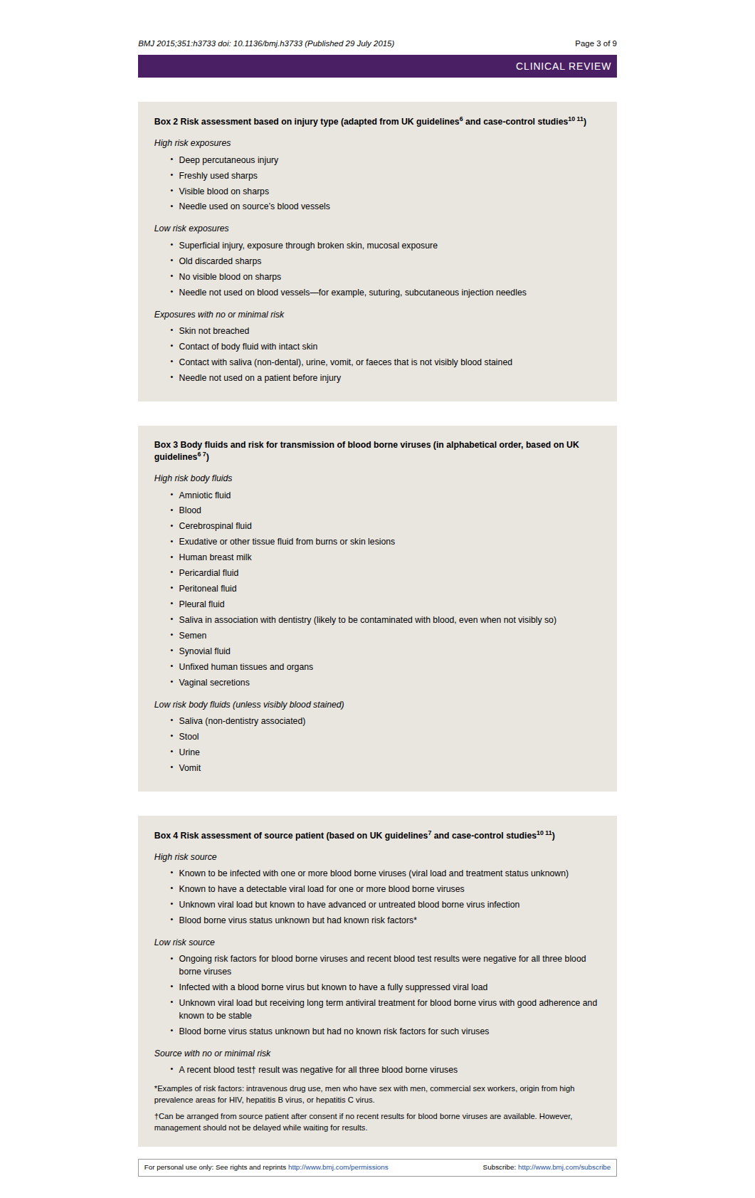BMJ 2015;351:h3733 doi: 10.1136/bmj.h3733 (Published 29 July 2015)
Page 3 of 9
CLINICAL REVIEW
Box 2 Risk assessment based on injury type (adapted from UK guidelines6 and case-control studies10 11)
High risk exposures
Deep percutaneous injury
Freshly used sharps
Visible blood on sharps
Needle used on source’s blood vessels
Low risk exposures
Superficial injury, exposure through broken skin, mucosal exposure
Old discarded sharps
No visible blood on sharps
Needle not used on blood vessels—for example, suturing, subcutaneous injection needles
Exposures with no or minimal risk
Skin not breached
Contact of body fluid with intact skin
Contact with saliva (non-dental), urine, vomit, or faeces that is not visibly blood stained
Needle not used on a patient before injury
Box 3 Body fluids and risk for transmission of blood borne viruses (in alphabetical order, based on UK guidelines6 7)
High risk body fluids
Amniotic fluid
Blood
Cerebrospinal fluid
Exudative or other tissue fluid from burns or skin lesions
Human breast milk
Pericardial fluid
Peritoneal fluid
Pleural fluid
Saliva in association with dentistry (likely to be contaminated with blood, even when not visibly so)
Semen
Synovial fluid
Unfixed human tissues and organs
Vaginal secretions
Low risk body fluids (unless visibly blood stained)
Saliva (non-dentistry associated)
Stool
Urine
Vomit
Box 4 Risk assessment of source patient (based on UK guidelines7 and case-control studies10 11)
High risk source
Known to be infected with one or more blood borne viruses (viral load and treatment status unknown)
Known to have a detectable viral load for one or more blood borne viruses
Unknown viral load but known to have advanced or untreated blood borne virus infection
Blood borne virus status unknown but had known risk factors*
Low risk source
Ongoing risk factors for blood borne viruses and recent blood test results were negative for all three blood borne viruses
Infected with a blood borne virus but known to have a fully suppressed viral load
Unknown viral load but receiving long term antiviral treatment for blood borne virus with good adherence and known to be stable
Blood borne virus status unknown but had no known risk factors for such viruses
Source with no or minimal risk
A recent blood test† result was negative for all three blood borne viruses
*Examples of risk factors: intravenous drug use, men who have sex with men, commercial sex workers, origin from high prevalence areas for HIV, hepatitis B virus, or hepatitis C virus.
†Can be arranged from source patient after consent if no recent results for blood borne viruses are available. However, management should not be delayed while waiting for results.
For personal use only: See rights and reprints http://www.bmj.com/permissions
Subscribe: http://www.bmj.com/subscribe